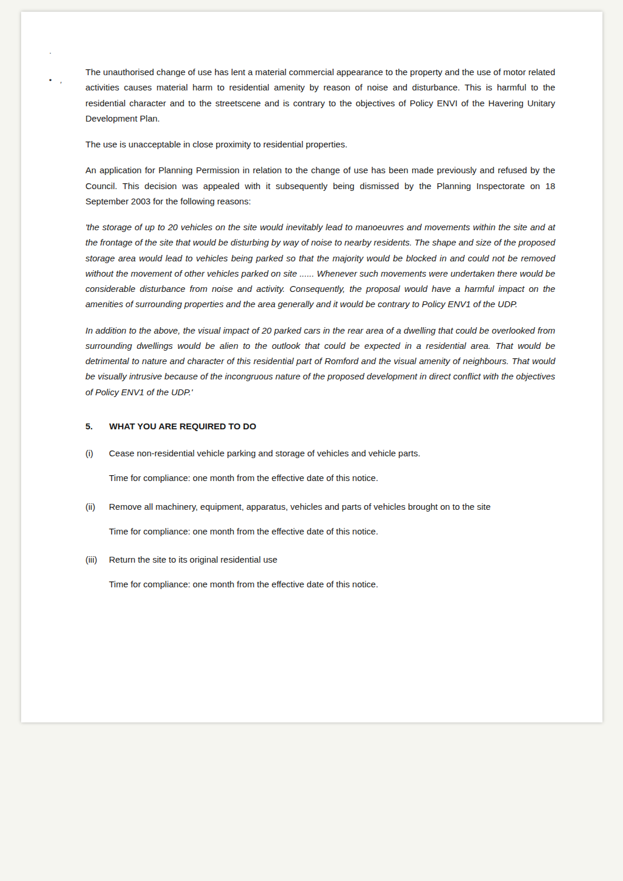·
• ,
The unauthorised change of use has lent a material commercial appearance to the property and the use of motor related activities causes material harm to residential amenity by reason of noise and disturbance. This is harmful to the residential character and to the streetscene and is contrary to the objectives of Policy ENVI of the Havering Unitary Development Plan.
The use is unacceptable in close proximity to residential properties.
An application for Planning Permission in relation to the change of use has been made previously and refused by the Council. This decision was appealed with it subsequently being dismissed by the Planning Inspectorate on 18 September 2003 for the following reasons:
'the storage of up to 20 vehicles on the site would inevitably lead to manoeuvres and movements within the site and at the frontage of the site that would be disturbing by way of noise to nearby residents. The shape and size of the proposed storage area would lead to vehicles being parked so that the majority would be blocked in and could not be removed without the movement of other vehicles parked on site ...... Whenever such movements were undertaken there would be considerable disturbance from noise and activity. Consequently, the proposal would have a harmful impact on the amenities of surrounding properties and the area generally and it would be contrary to Policy ENV1 of the UDP.
In addition to the above, the visual impact of 20 parked cars in the rear area of a dwelling that could be overlooked from surrounding dwellings would be alien to the outlook that could be expected in a residential area. That would be detrimental to nature and character of this residential part of Romford and the visual amenity of neighbours. That would be visually intrusive because of the incongruous nature of the proposed development in direct conflict with the objectives of Policy ENV1 of the UDP.'
5. WHAT YOU ARE REQUIRED TO DO
(i) Cease non-residential vehicle parking and storage of vehicles and vehicle parts.
Time for compliance: one month from the effective date of this notice.
(ii) Remove all machinery, equipment, apparatus, vehicles and parts of vehicles brought on to the site
Time for compliance: one month from the effective date of this notice.
(iii) Return the site to its original residential use
Time for compliance: one month from the effective date of this notice.